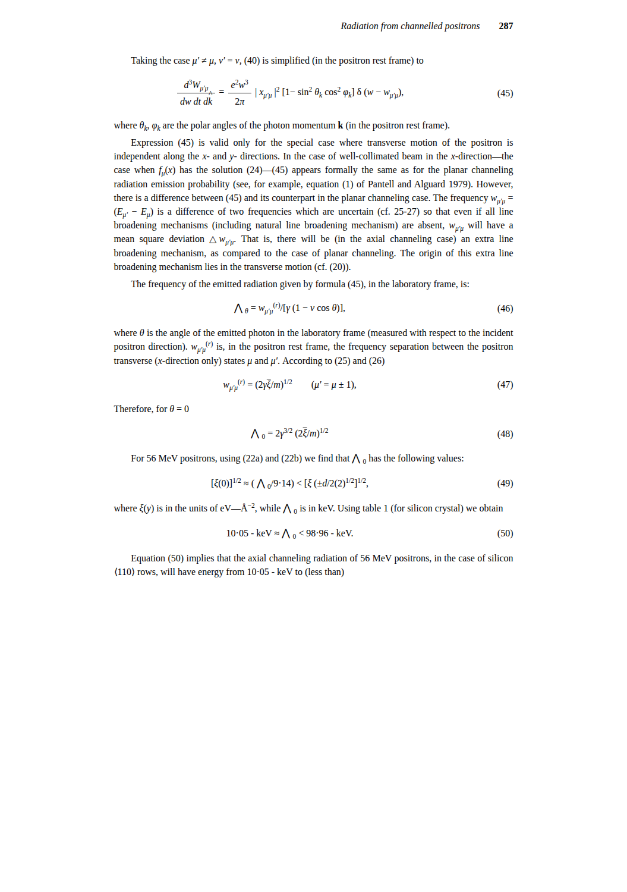Radiation from channelled positrons 287
Taking the case μ′ ≠ μ, ν′ = ν, (40) is simplified (in the positron rest frame) to
d3Wμ′μ dw dt dk = e2w3 2π | xμ′μ |2 [1− sin2 θk cos2 φk] δ (w − wμ′μ),
(45)
where θk, φk are the polar angles of the photon momentum k (in the positron rest frame).
Expression (45) is valid only for the special case where transverse motion of the positron is independent along the x- and y- directions. In the case of well-collimated beam in the x-direction—the case when fμ(x) has the solution (24)—(45) appears formally the same as for the planar channeling radiation emission probability (see, for example, equation (1) of Pantell and Alguard 1979). However, there is a difference between (45) and its counterpart in the planar channeling case. The frequency wμ′μ = (Eμ′ − Eμ) is a difference of two frequencies which are uncertain (cf. 25-27) so that even if all line broadening mechanisms (including natural line broadening mechanism) are absent, wμ′μ will have a mean square deviation △wμ′μ. That is, there will be (in the axial channeling case) an extra line broadening mechanism, as compared to the case of planar channeling. The origin of this extra line broadening mechanism lies in the transverse motion (cf. (20)).
The frequency of the emitted radiation given by formula (45), in the laboratory frame, is:
⋀ θ = wμ′μ(r)/[γ (1 − v cos θ)],
(46)
where θ is the angle of the emitted photon in the laboratory frame (measured with respect to the incident positron direction). wμ′μ(r) is, in the positron rest frame, the frequency separation between the positron transverse (x-direction only) states μ and μ′. According to (25) and (26)
wμ′μ(r) = (2γξ/m)1/2 (μ′ = μ ± 1),
(47)
Therefore, for θ = 0
⋀ 0 = 2γ3/2 (2ξ/m)1/2
(48)
For 56 MeV positrons, using (22a) and (22b) we find that ⋀ 0 has the following values:
[ξ(0)]1/2 ≈ ( ⋀ 0/9·14) < [ξ (±d/2(2)1/2]1/2,
(49)
where ξ(y) is in the units of eV—Å−2, while ⋀ 0 is in keV. Using table 1 (for silicon crystal) we obtain
10·05 - keV ≈ ⋀ 0 < 98·96 - keV.
(50)
Equation (50) implies that the axial channeling radiation of 56 MeV positrons, in the case of silicon ⟨110⟩ rows, will have energy from 10·05 - keV to (less than)